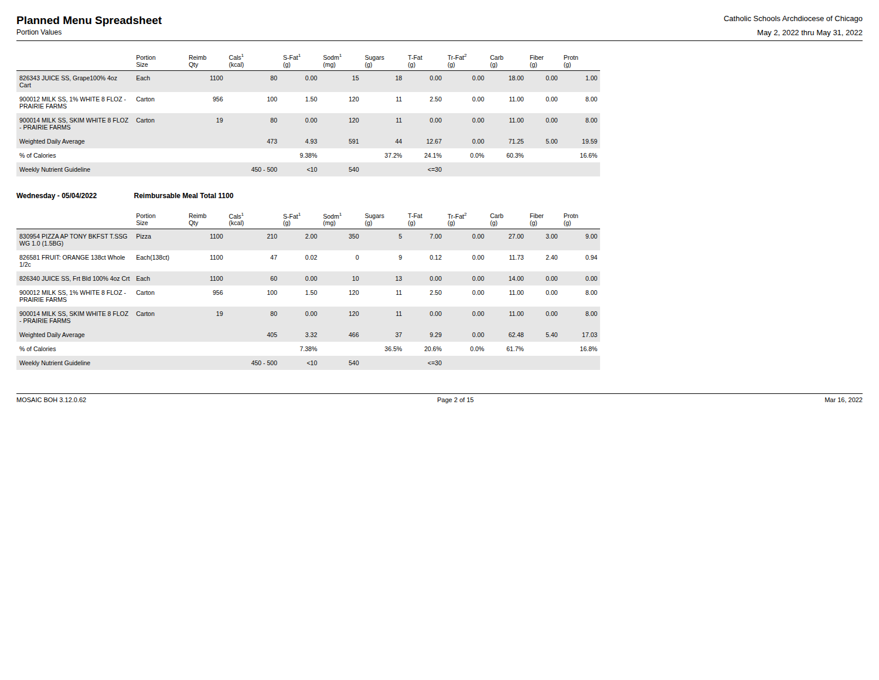Planned Menu Spreadsheet
Catholic Schools Archdiocese of Chicago
Portion Values
May 2, 2022 thru May 31, 2022
| | Portion Size | Reimb Qty | Cals 1 (kcal) | S-Fat 1 (g) | Sodm 1 (mg) | Sugars (g) | T-Fat (g) | Tr-Fat 2 (g) | Carb (g) | Fiber (g) | Protn (g) |
| --- | --- | --- | --- | --- | --- | --- | --- | --- | --- | --- | --- |
| 826343 JUICE SS, Grape100% 4oz Cart | Each | 1100 | 80 | 0.00 | 15 | 18 | 0.00 | 0.00 | 18.00 | 0.00 | 1.00 |
| 900012 MILK SS, 1% WHITE 8 FLOZ - PRAIRIE FARMS | Carton | 956 | 100 | 1.50 | 120 | 11 | 2.50 | 0.00 | 11.00 | 0.00 | 8.00 |
| 900014 MILK SS, SKIM WHITE 8 FLOZ - PRAIRIE FARMS | Carton | 19 | 80 | 0.00 | 120 | 11 | 0.00 | 0.00 | 11.00 | 0.00 | 8.00 |
| Weighted Daily Average | | | 473 | 4.93 | 591 | 44 | 12.67 | 0.00 | 71.25 | 5.00 | 19.59 |
| % of Calories | | | | 9.38% | | 37.2% | 24.1% | 0.0% | 60.3% | | 16.6% |
| Weekly Nutrient Guideline | | | 450 - 500 | <10 | 540 | | <=30 | | | | |
Wednesday - 05/04/2022 Reimbursable Meal Total 1100
| | Portion Size | Reimb Qty | Cals 1 (kcal) | S-Fat 1 (g) | Sodm 1 (mg) | Sugars (g) | T-Fat (g) | Tr-Fat 2 (g) | Carb (g) | Fiber (g) | Protn (g) |
| --- | --- | --- | --- | --- | --- | --- | --- | --- | --- | --- | --- |
| 830954 PIZZA AP TONY BKFST T.SSG WG 1.0 (1.5BG) | Pizza | 1100 | 210 | 2.00 | 350 | 5 | 7.00 | 0.00 | 27.00 | 3.00 | 9.00 |
| 826581 FRUIT: ORANGE 138ct Whole 1/2c | Each(138ct) | 1100 | 47 | 0.02 | 0 | 9 | 0.12 | 0.00 | 11.73 | 2.40 | 0.94 |
| 826340 JUICE SS, Frt Bld 100% 4oz Crt | Each | 1100 | 60 | 0.00 | 10 | 13 | 0.00 | 0.00 | 14.00 | 0.00 | 0.00 |
| 900012 MILK SS, 1% WHITE 8 FLOZ - PRAIRIE FARMS | Carton | 956 | 100 | 1.50 | 120 | 11 | 2.50 | 0.00 | 11.00 | 0.00 | 8.00 |
| 900014 MILK SS, SKIM WHITE 8 FLOZ - PRAIRIE FARMS | Carton | 19 | 80 | 0.00 | 120 | 11 | 0.00 | 0.00 | 11.00 | 0.00 | 8.00 |
| Weighted Daily Average | | | 405 | 3.32 | 466 | 37 | 9.29 | 0.00 | 62.48 | 5.40 | 17.03 |
| % of Calories | | | | 7.38% | | 36.5% | 20.6% | 0.0% | 61.7% | | 16.8% |
| Weekly Nutrient Guideline | | | 450 - 500 | <10 | 540 | | <=30 | | | | |
MOSAIC BOH 3.12.0.62
Page 2 of 15
Mar 16, 2022